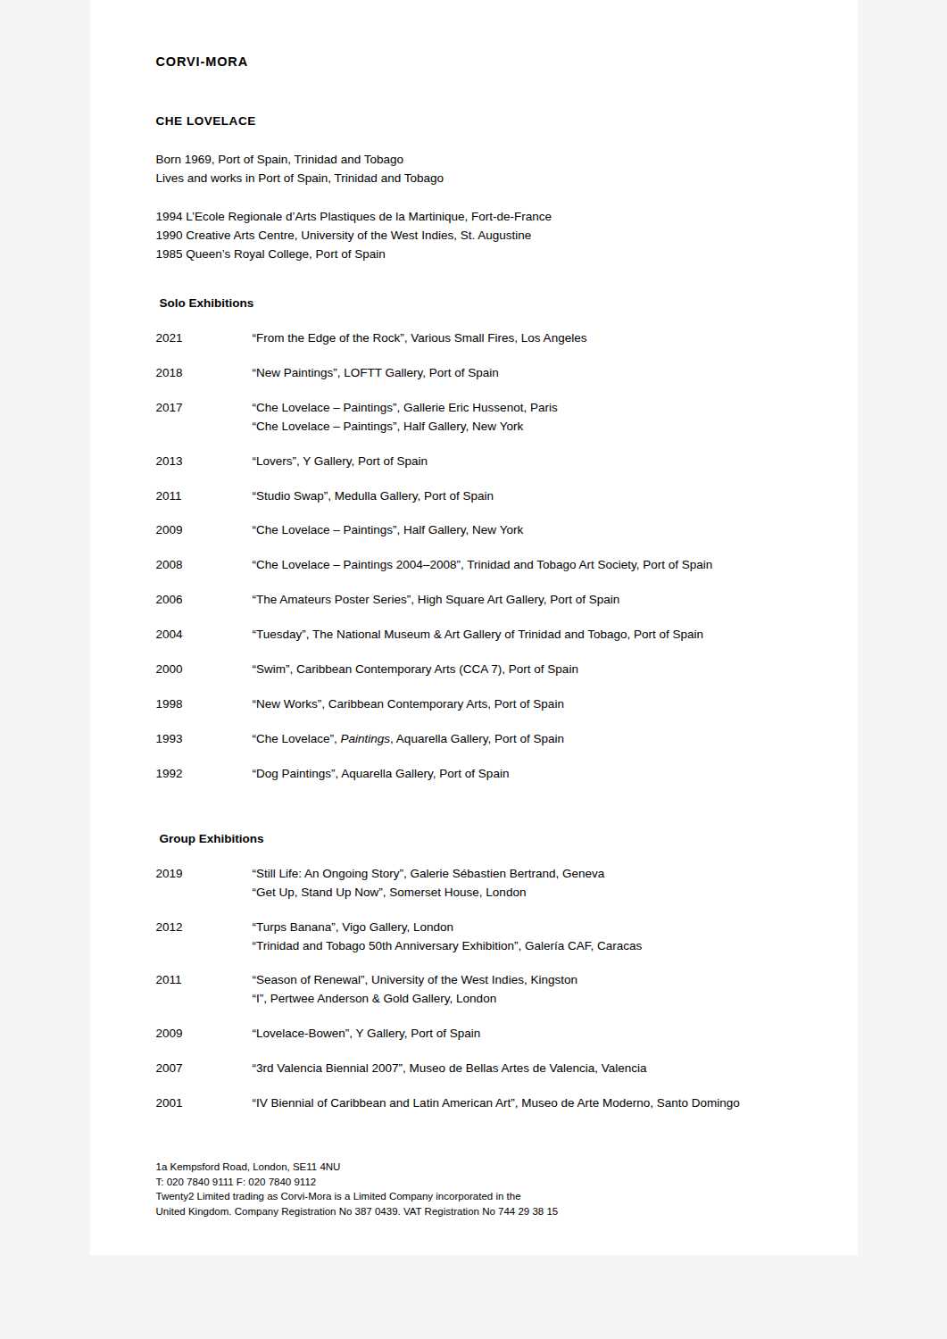Corvi-Mora
Che Lovelace
Born 1969, Port of Spain, Trinidad and Tobago
Lives and works in Port of Spain, Trinidad and Tobago
1994 L’Ecole Regionale d’Arts Plastiques de la Martinique, Fort-de-France
1990 Creative Arts Centre, University of the West Indies, St. Augustine
1985 Queen’s Royal College, Port of Spain
Solo Exhibitions
| 2021 | “From the Edge of the Rock”, Various Small Fires, Los Angeles |
| 2018 | “New Paintings”, LOFTT Gallery, Port of Spain |
| 2017 | “Che Lovelace – Paintings”, Gallerie Eric Hussenot, Paris “Che Lovelace – Paintings”, Half Gallery, New York |
| 2013 | “Lovers”, Y Gallery, Port of Spain |
| 2011 | “Studio Swap”, Medulla Gallery, Port of Spain |
| 2009 | “Che Lovelace – Paintings”, Half Gallery, New York |
| 2008 | “Che Lovelace – Paintings 2004–2008”, Trinidad and Tobago Art Society, Port of Spain |
| 2006 | “The Amateurs Poster Series”, High Square Art Gallery, Port of Spain |
| 2004 | “Tuesday”, The National Museum & Art Gallery of Trinidad and Tobago, Port of Spain |
| 2000 | “Swim”, Caribbean Contemporary Arts (CCA 7), Port of Spain |
| 1998 | “New Works”, Caribbean Contemporary Arts, Port of Spain |
| 1993 | “Che Lovelace”, Paintings , Aquarella Gallery, Port of Spain |
| 1992 | “Dog Paintings”, Aquarella Gallery, Port of Spain |
Group Exhibitions
| 2019 | “Still Life: An Ongoing Story”, Galerie Sébastien Bertrand, Geneva “Get Up, Stand Up Now”, Somerset House, London |
| 2012 | “Turps Banana”, Vigo Gallery, London “Trinidad and Tobago 50th Anniversary Exhibition”, Galería CAF, Caracas |
| 2011 | “Season of Renewal”, University of the West Indies, Kingston “I”, Pertwee Anderson & Gold Gallery, London |
| 2009 | “Lovelace-Bowen”, Y Gallery, Port of Spain |
| 2007 | “3rd Valencia Biennial 2007”, Museo de Bellas Artes de Valencia, Valencia |
| 2001 | “IV Biennial of Caribbean and Latin American Art”, Museo de Arte Moderno, Santo Domingo |
1a Kempsford Road, London, SE11 4NU
T: 020 7840 9111 F: 020 7840 9112
Twenty2 Limited trading as Corvi-Mora is a Limited Company incorporated in the
United Kingdom. Company Registration No 387 0439. VAT Registration No 744 29 38 15